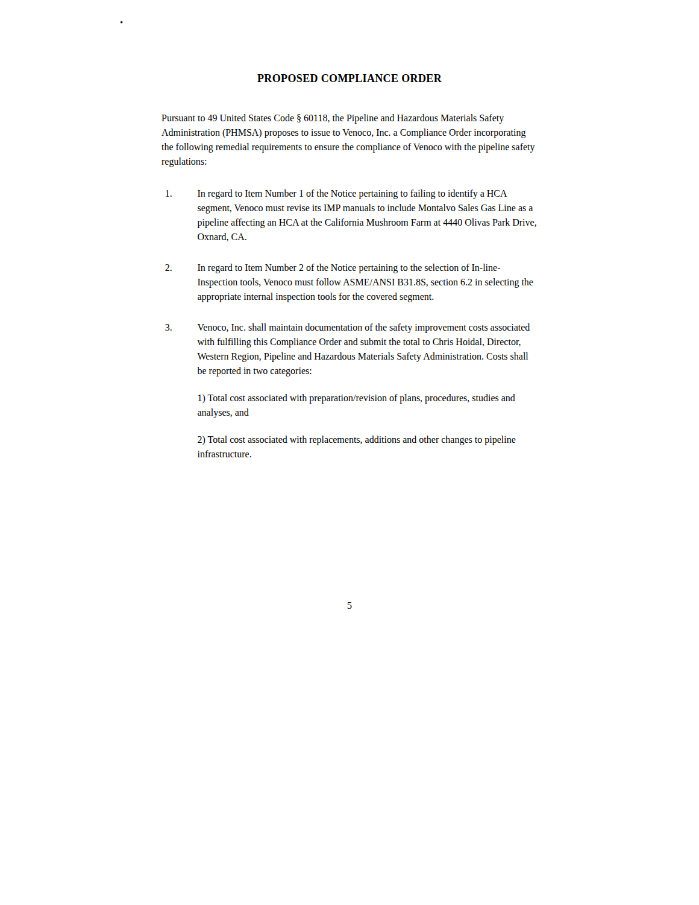•
PROPOSED COMPLIANCE ORDER
Pursuant to 49 United States Code § 60118, the Pipeline and Hazardous Materials Safety Administration (PHMSA) proposes to issue to Venoco, Inc. a Compliance Order incorporating the following remedial requirements to ensure the compliance of Venoco with the pipeline safety regulations:
1. In regard to Item Number 1 of the Notice pertaining to failing to identify a HCA segment, Venoco must revise its IMP manuals to include Montalvo Sales Gas Line as a pipeline affecting an HCA at the California Mushroom Farm at 4440 Olivas Park Drive, Oxnard, CA.
2. In regard to Item Number 2 of the Notice pertaining to the selection of In-line-Inspection tools, Venoco must follow ASME/ANSI B31.8S, section 6.2 in selecting the appropriate internal inspection tools for the covered segment.
3. Venoco, Inc. shall maintain documentation of the safety improvement costs associated with fulfilling this Compliance Order and submit the total to Chris Hoidal, Director, Western Region, Pipeline and Hazardous Materials Safety Administration. Costs shall be reported in two categories:
1) Total cost associated with preparation/revision of plans, procedures, studies and analyses, and
2) Total cost associated with replacements, additions and other changes to pipeline infrastructure.
5